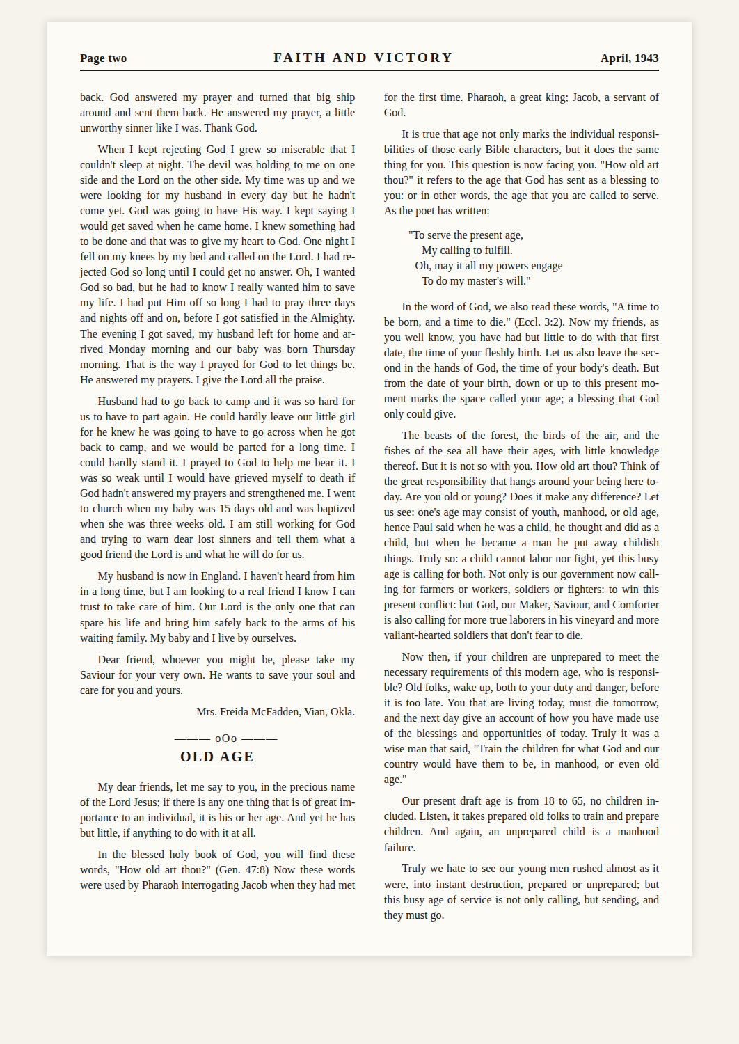Page two Faith and Victory April, 1943
back. God answered my prayer and turned that big ship around and sent them back. He answered my prayer, a little unworthy sinner like I was. Thank God.
When I kept rejecting God I grew so miserable that I couldn't sleep at night. The devil was holding to me on one side and the Lord on the other side. My time was up and we were looking for my husband in every day but he hadn't come yet. God was going to have His way. I kept saying I would get saved when he came home. I knew something had to be done and that was to give my heart to God. One night I fell on my knees by my bed and called on the Lord. I had rejected God so long until I could get no answer. Oh, I wanted God so bad, but he had to know I really wanted him to save my life. I had put Him off so long I had to pray three days and nights off and on, before I got satisfied in the Almighty. The evening I got saved, my husband left for home and arrived Monday morning and our baby was born Thursday morning. That is the way I prayed for God to let things be. He answered my prayers. I give the Lord all the praise.
Husband had to go back to camp and it was so hard for us to have to part again. He could hardly leave our little girl for he knew he was going to have to go across when he got back to camp, and we would be parted for a long time. I could hardly stand it. I prayed to God to help me bear it. I was so weak until I would have grieved myself to death if God hadn't answered my prayers and strengthened me. I went to church when my baby was 15 days old and was baptized when she was three weeks old. I am still working for God and trying to warn dear lost sinners and tell them what a good friend the Lord is and what he will do for us.
My husband is now in England. I haven't heard from him in a long time, but I am looking to a real friend I know I can trust to take care of him. Our Lord is the only one that can spare his life and bring him safely back to the arms of his waiting family. My baby and I live by ourselves.
Dear friend, whoever you might be, please take my Saviour for your very own. He wants to save your soul and care for you and yours.
Mrs. Freida McFadden, Vian, Okla.
——— oOo ———
Old Age
My dear friends, let me say to you, in the precious name of the Lord Jesus; if there is any one thing that is of great importance to an individual, it is his or her age. And yet he has but little, if anything to do with it at all.
In the blessed holy book of God, you will find these words, "How old art thou?" (Gen. 47:8) Now these words were used by Pharaoh interrogating Jacob when they had met for the first time. Pharaoh, a great king; Jacob, a servant of God.
It is true that age not only marks the individual responsibilities of those early Bible characters, but it does the same thing for you. This question is now facing you. "How old art thou?" it refers to the age that God has sent as a blessing to you: or in other words, the age that you are called to serve. As the poet has written:
"To serve the present age,
My calling to fulfill.
Oh, may it all my powers engage
To do my master's will."
In the word of God, we also read these words, "A time to be born, and a time to die." (Eccl. 3:2). Now my friends, as you well know, you have had but little to do with that first date, the time of your fleshly birth. Let us also leave the second in the hands of God, the time of your body's death. But from the date of your birth, down or up to this present moment marks the space called your age; a blessing that God only could give.
The beasts of the forest, the birds of the air, and the fishes of the sea all have their ages, with little knowledge thereof. But it is not so with you. How old art thou? Think of the great responsibility that hangs around your being here today. Are you old or young? Does it make any difference? Let us see: one's age may consist of youth, manhood, or old age, hence Paul said when he was a child, he thought and did as a child, but when he became a man he put away childish things. Truly so: a child cannot labor nor fight, yet this busy age is calling for both. Not only is our government now calling for farmers or workers, soldiers or fighters: to win this present conflict: but God, our Maker, Saviour, and Comforter is also calling for more true laborers in his vineyard and more valiant-hearted soldiers that don't fear to die.
Now then, if your children are unprepared to meet the necessary requirements of this modern age, who is responsible? Old folks, wake up, both to your duty and danger, before it is too late. You that are living today, must die tomorrow, and the next day give an account of how you have made use of the blessings and opportunities of today. Truly it was a wise man that said, "Train the children for what God and our country would have them to be, in manhood, or even old age."
Our present draft age is from 18 to 65, no children included. Listen, it takes prepared old folks to train and prepare children. And again, an unprepared child is a manhood failure.
Truly we hate to see our young men rushed almost as it were, into instant destruction, prepared or unprepared; but this busy age of service is not only calling, but sending, and they must go.